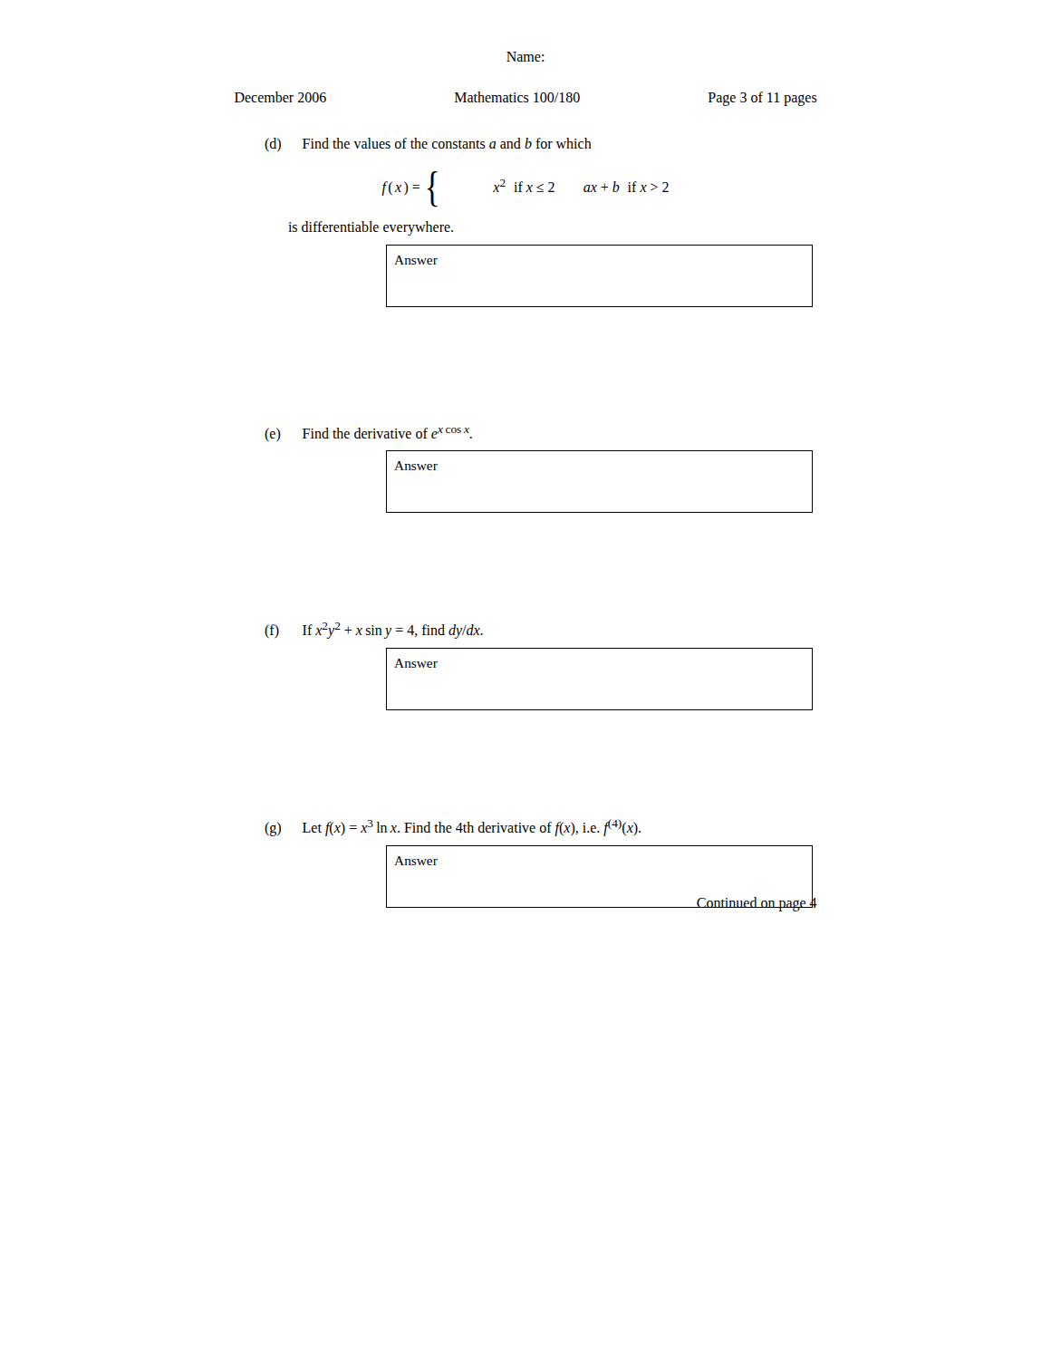Name:
December 2006
Mathematics 100/180
Page 3 of 11 pages
(d)
Find the values of the constants a and b for which
f(x) = { x2if x ≤ 2 ax + bif x > 2
is differentiable everywhere.
Answer
(e)
Find the derivative of ex cos x.
Answer
(f)
If x2y2 + x sin y = 4, find dy/dx.
Answer
(g)
Let f(x) = x3 ln x. Find the 4th derivative of f(x), i.e. f(4)(x).
Answer
Continued on page 4